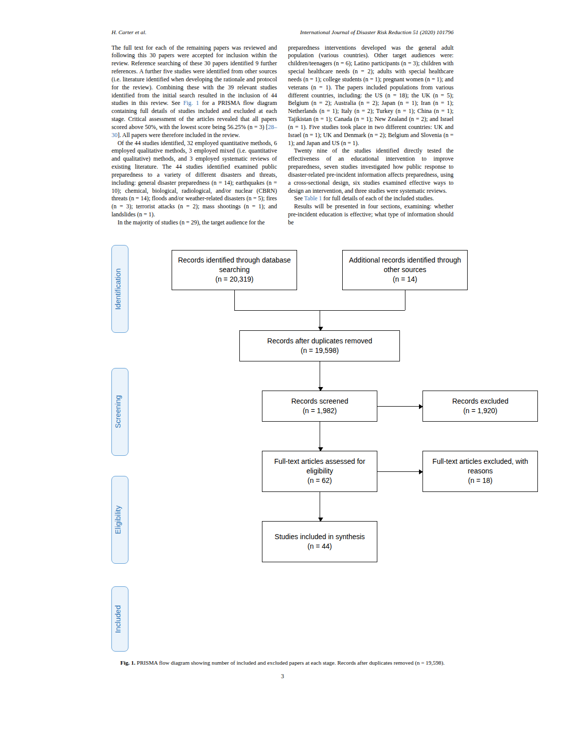H. Carter et al.
International Journal of Disaster Risk Reduction 51 (2020) 101796
The full text for each of the remaining papers was reviewed and following this 30 papers were accepted for inclusion within the review. Reference searching of these 30 papers identified 9 further references. A further five studies were identified from other sources (i.e. literature identified when developing the rationale and protocol for the review). Combining these with the 39 relevant studies identified from the initial search resulted in the inclusion of 44 studies in this review. See Fig. 1 for a PRISMA flow diagram containing full details of studies included and excluded at each stage. Critical assessment of the articles revealed that all papers scored above 50%, with the lowest score being 56.25% (n = 3) [28–30]. All papers were therefore included in the review.
Of the 44 studies identified, 32 employed quantitative methods, 6 employed qualitative methods, 3 employed mixed (i.e. quantitative and qualitative) methods, and 3 employed systematic reviews of existing literature. The 44 studies identified examined public preparedness to a variety of different disasters and threats, including: general disaster preparedness (n = 14); earthquakes (n = 10); chemical, biological, radiological, and/or nuclear (CBRN) threats (n = 14); floods and/or weather-related disasters (n = 5); fires (n = 3); terrorist attacks (n = 2); mass shootings (n = 1); and landslides (n = 1).
In the majority of studies (n = 29), the target audience for the
preparedness interventions developed was the general adult population (various countries). Other target audiences were: children/teenagers (n = 6); Latino participants (n = 3); children with special healthcare needs (n = 2); adults with special healthcare needs (n = 1); college students (n = 1); pregnant women (n = 1); and veterans (n = 1). The papers included populations from various different countries, including: the US (n = 18); the UK (n = 5); Belgium (n = 2); Australia (n = 2); Japan (n = 1); Iran (n = 1); Netherlands (n = 1); Italy (n = 2); Turkey (n = 1); China (n = 1); Tajikistan (n = 1); Canada (n = 1); New Zealand (n = 2); and Israel (n = 1). Five studies took place in two different countries: UK and Israel (n = 1); UK and Denmark (n = 2); Belgium and Slovenia (n = 1); and Japan and US (n = 1).
Twenty nine of the studies identified directly tested the effectiveness of an educational intervention to improve preparedness, seven studies investigated how public response to disaster-related pre-incident information affects preparedness, using a cross-sectional design, six studies examined effective ways to design an intervention, and three studies were systematic reviews.
See Table 1 for full details of each of the included studies.
Results will be presented in four sections, examining: whether pre-incident education is effective; what type of information should be
Identification
Screening
Eligibility
Included
Records identified through database searching
(n = 20,319)
Additional records identified through other sources
(n = 14)
Records after duplicates removed
(n = 19,598)
Records screened
(n = 1,982)
Records excluded
(n = 1,920)
Full-text articles assessed for eligibility
(n = 62)
Full-text articles excluded, with reasons
(n = 18)
Studies included in synthesis
(n = 44)
Fig. 1. PRISMA flow diagram showing number of included and excluded papers at each stage. Records after duplicates removed (n = 19,598).
3